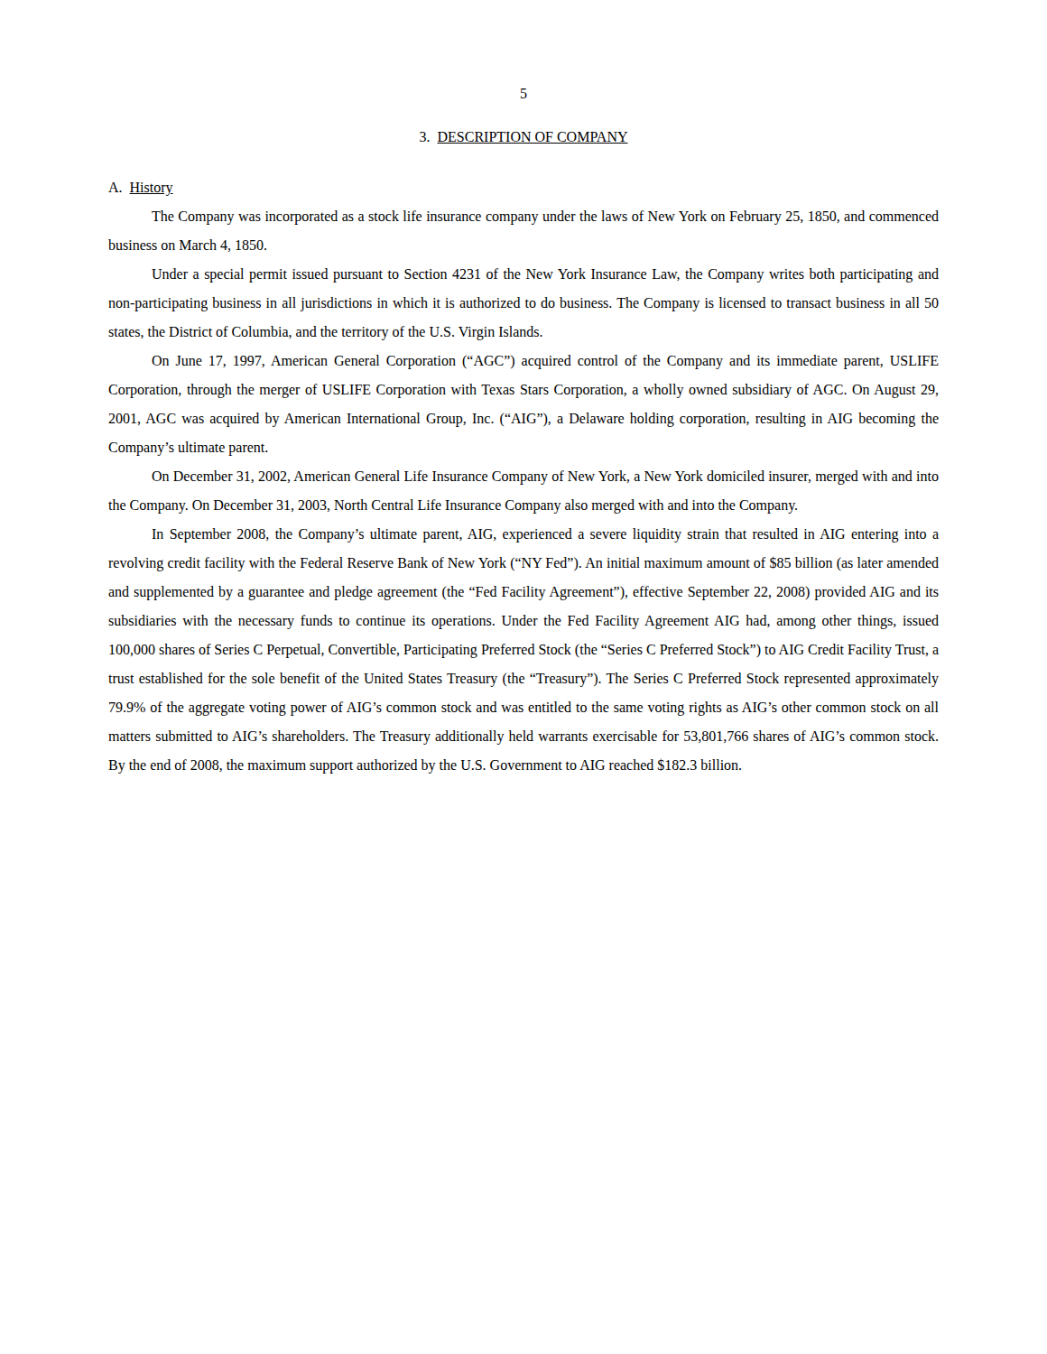5
3. DESCRIPTION OF COMPANY
A. History
The Company was incorporated as a stock life insurance company under the laws of New York on February 25, 1850, and commenced business on March 4, 1850.
Under a special permit issued pursuant to Section 4231 of the New York Insurance Law, the Company writes both participating and non-participating business in all jurisdictions in which it is authorized to do business. The Company is licensed to transact business in all 50 states, the District of Columbia, and the territory of the U.S. Virgin Islands.
On June 17, 1997, American General Corporation (“AGC”) acquired control of the Company and its immediate parent, USLIFE Corporation, through the merger of USLIFE Corporation with Texas Stars Corporation, a wholly owned subsidiary of AGC. On August 29, 2001, AGC was acquired by American International Group, Inc. (“AIG”), a Delaware holding corporation, resulting in AIG becoming the Company’s ultimate parent.
On December 31, 2002, American General Life Insurance Company of New York, a New York domiciled insurer, merged with and into the Company. On December 31, 2003, North Central Life Insurance Company also merged with and into the Company.
In September 2008, the Company’s ultimate parent, AIG, experienced a severe liquidity strain that resulted in AIG entering into a revolving credit facility with the Federal Reserve Bank of New York (“NY Fed”). An initial maximum amount of $85 billion (as later amended and supplemented by a guarantee and pledge agreement (the “Fed Facility Agreement”), effective September 22, 2008) provided AIG and its subsidiaries with the necessary funds to continue its operations. Under the Fed Facility Agreement AIG had, among other things, issued 100,000 shares of Series C Perpetual, Convertible, Participating Preferred Stock (the “Series C Preferred Stock”) to AIG Credit Facility Trust, a trust established for the sole benefit of the United States Treasury (the “Treasury”). The Series C Preferred Stock represented approximately 79.9% of the aggregate voting power of AIG’s common stock and was entitled to the same voting rights as AIG’s other common stock on all matters submitted to AIG’s shareholders. The Treasury additionally held warrants exercisable for 53,801,766 shares of AIG’s common stock. By the end of 2008, the maximum support authorized by the U.S. Government to AIG reached $182.3 billion.